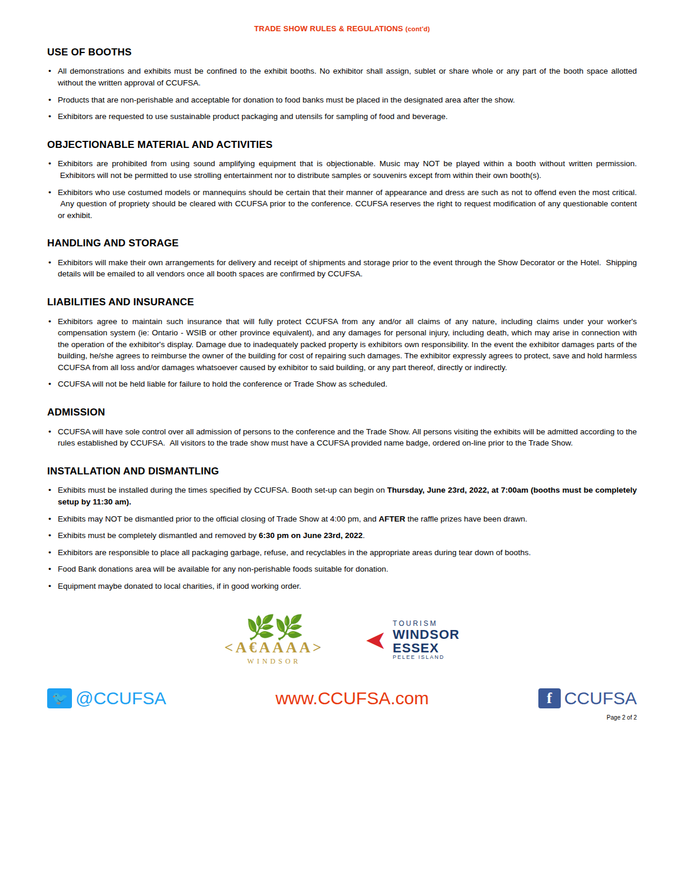TRADE SHOW RULES & REGULATIONS (cont'd)
USE OF BOOTHS
All demonstrations and exhibits must be confined to the exhibit booths. No exhibitor shall assign, sublet or share whole or any part of the booth space allotted without the written approval of CCUFSA.
Products that are non-perishable and acceptable for donation to food banks must be placed in the designated area after the show.
Exhibitors are requested to use sustainable product packaging and utensils for sampling of food and beverage.
OBJECTIONABLE MATERIAL AND ACTIVITIES
Exhibitors are prohibited from using sound amplifying equipment that is objectionable. Music may NOT be played within a booth without written permission. Exhibitors will not be permitted to use strolling entertainment nor to distribute samples or souvenirs except from within their own booth(s).
Exhibitors who use costumed models or mannequins should be certain that their manner of appearance and dress are such as not to offend even the most critical. Any question of propriety should be cleared with CCUFSA prior to the conference. CCUFSA reserves the right to request modification of any questionable content or exhibit.
HANDLING AND STORAGE
Exhibitors will make their own arrangements for delivery and receipt of shipments and storage prior to the event through the Show Decorator or the Hotel. Shipping details will be emailed to all vendors once all booth spaces are confirmed by CCUFSA.
LIABILITIES AND INSURANCE
Exhibitors agree to maintain such insurance that will fully protect CCUFSA from any and/or all claims of any nature, including claims under your worker's compensation system (ie: Ontario - WSIB or other province equivalent), and any damages for personal injury, including death, which may arise in connection with the operation of the exhibitor's display. Damage due to inadequately packed property is exhibitors own responsibility. In the event the exhibitor damages parts of the building, he/she agrees to reimburse the owner of the building for cost of repairing such damages. The exhibitor expressly agrees to protect, save and hold harmless CCUFSA from all loss and/or damages whatsoever caused by exhibitor to said building, or any part thereof, directly or indirectly.
CCUFSA will not be held liable for failure to hold the conference or Trade Show as scheduled.
ADMISSION
CCUFSA will have sole control over all admission of persons to the conference and the Trade Show. All persons visiting the exhibits will be admitted according to the rules established by CCUFSA. All visitors to the trade show must have a CCUFSA provided name badge, ordered on-line prior to the Trade Show.
INSTALLATION AND DISMANTLING
Exhibits must be installed during the times specified by CCUFSA. Booth set-up can begin on Thursday, June 23rd, 2022, at 7:00am (booths must be completely setup by 11:30 am).
Exhibits may NOT be dismantled prior to the official closing of Trade Show at 4:00 pm, and AFTER the raffle prizes have been drawn.
Exhibits must be completely dismantled and removed by 6:30 pm on June 23rd, 2022.
Exhibitors are responsible to place all packaging garbage, refuse, and recyclables in the appropriate areas during tear down of booths.
Food Bank donations area will be available for any non-perishable foods suitable for donation.
Equipment maybe donated to local charities, if in good working order.
🌿🌿
<A€AAAA>
WINDSOR
➤
TOURISM
WINDSOR
ESSEX
PELEE ISLAND
🐦
@CCUFSA
www.CCUFSA.com
f
CCUFSA
Page 2 of 2